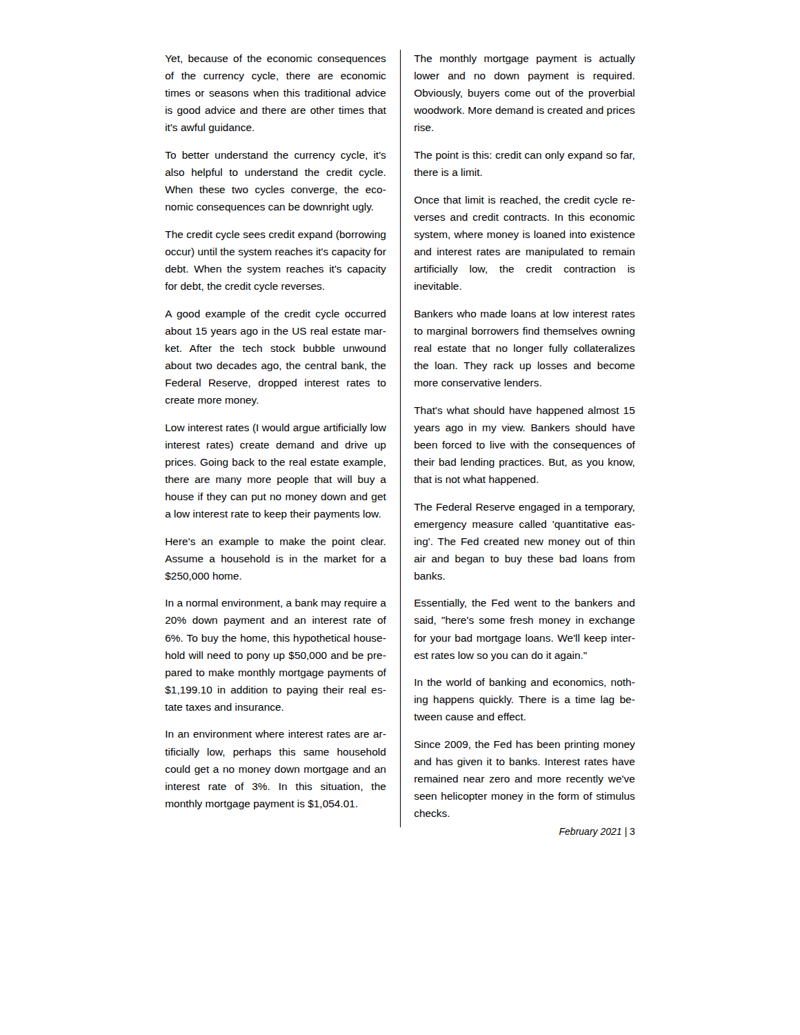Yet, because of the economic consequences of the currency cycle, there are economic times or seasons when this traditional advice is good advice and there are other times that it's awful guidance.
To better understand the currency cycle, it's also helpful to understand the credit cycle. When these two cycles converge, the economic consequences can be downright ugly.
The credit cycle sees credit expand (borrowing occur) until the system reaches it's capacity for debt. When the system reaches it's capacity for debt, the credit cycle reverses.
A good example of the credit cycle occurred about 15 years ago in the US real estate market. After the tech stock bubble unwound about two decades ago, the central bank, the Federal Reserve, dropped interest rates to create more money.
Low interest rates (I would argue artificially low interest rates) create demand and drive up prices. Going back to the real estate example, there are many more people that will buy a house if they can put no money down and get a low interest rate to keep their payments low.
Here's an example to make the point clear. Assume a household is in the market for a $250,000 home.
In a normal environment, a bank may require a 20% down payment and an interest rate of 6%. To buy the home, this hypothetical household will need to pony up $50,000 and be prepared to make monthly mortgage payments of $1,199.10 in addition to paying their real estate taxes and insurance.
In an environment where interest rates are artificially low, perhaps this same household could get a no money down mortgage and an interest rate of 3%. In this situation, the monthly mortgage payment is $1,054.01.
The monthly mortgage payment is actually lower and no down payment is required. Obviously, buyers come out of the proverbial woodwork. More demand is created and prices rise.
The point is this: credit can only expand so far, there is a limit.
Once that limit is reached, the credit cycle reverses and credit contracts. In this economic system, where money is loaned into existence and interest rates are manipulated to remain artificially low, the credit contraction is inevitable.
Bankers who made loans at low interest rates to marginal borrowers find themselves owning real estate that no longer fully collateralizes the loan. They rack up losses and become more conservative lenders.
That's what should have happened almost 15 years ago in my view. Bankers should have been forced to live with the consequences of their bad lending practices. But, as you know, that is not what happened.
The Federal Reserve engaged in a temporary, emergency measure called 'quantitative easing'. The Fed created new money out of thin air and began to buy these bad loans from banks.
Essentially, the Fed went to the bankers and said, "here's some fresh money in exchange for your bad mortgage loans. We'll keep interest rates low so you can do it again."
In the world of banking and economics, nothing happens quickly. There is a time lag between cause and effect.
Since 2009, the Fed has been printing money and has given it to banks. Interest rates have remained near zero and more recently we've seen helicopter money in the form of stimulus checks.
February 2021 | 3